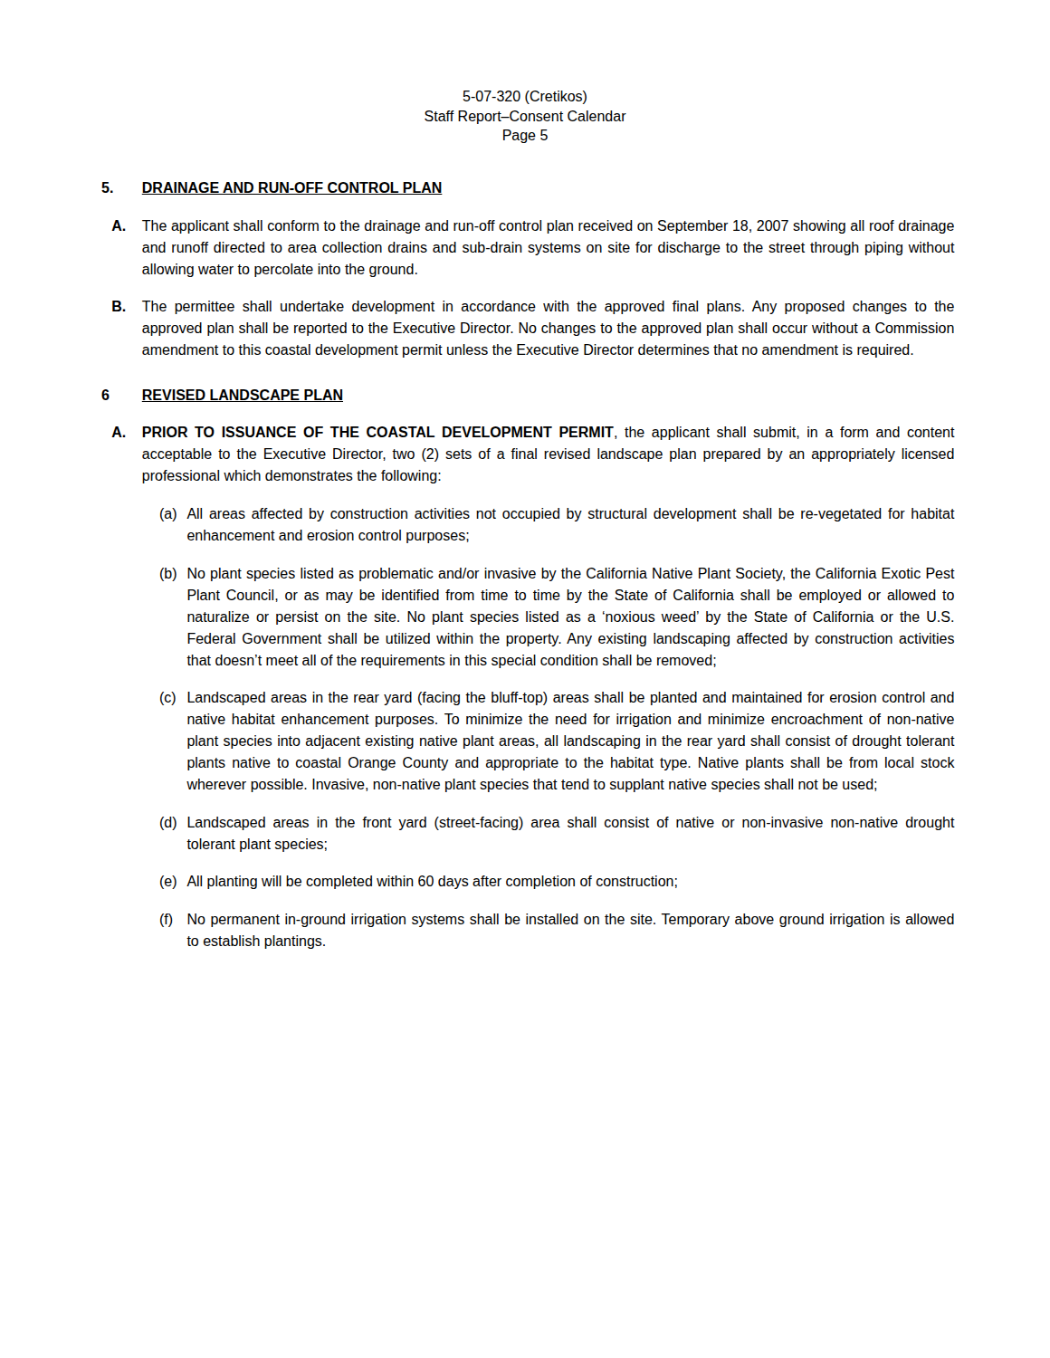5-07-320 (Cretikos)
Staff Report–Consent Calendar
Page 5
5.
DRAINAGE AND RUN-OFF CONTROL PLAN
A.
The applicant shall conform to the drainage and run-off control plan received on September 18, 2007 showing all roof drainage and runoff directed to area collection drains and sub-drain systems on site for discharge to the street through piping without allowing water to percolate into the ground.
B.
The permittee shall undertake development in accordance with the approved final plans. Any proposed changes to the approved plan shall be reported to the Executive Director. No changes to the approved plan shall occur without a Commission amendment to this coastal development permit unless the Executive Director determines that no amendment is required.
6
REVISED LANDSCAPE PLAN
A.
PRIOR TO ISSUANCE OF THE COASTAL DEVELOPMENT PERMIT, the applicant shall submit, in a form and content acceptable to the Executive Director, two (2) sets of a final revised landscape plan prepared by an appropriately licensed professional which demonstrates the following:
(a)
All areas affected by construction activities not occupied by structural development shall be re-vegetated for habitat enhancement and erosion control purposes;
(b)
No plant species listed as problematic and/or invasive by the California Native Plant Society, the California Exotic Pest Plant Council, or as may be identified from time to time by the State of California shall be employed or allowed to naturalize or persist on the site. No plant species listed as a ‘noxious weed’ by the State of California or the U.S. Federal Government shall be utilized within the property. Any existing landscaping affected by construction activities that doesn’t meet all of the requirements in this special condition shall be removed;
(c)
Landscaped areas in the rear yard (facing the bluff-top) areas shall be planted and maintained for erosion control and native habitat enhancement purposes. To minimize the need for irrigation and minimize encroachment of non-native plant species into adjacent existing native plant areas, all landscaping in the rear yard shall consist of drought tolerant plants native to coastal Orange County and appropriate to the habitat type. Native plants shall be from local stock wherever possible. Invasive, non-native plant species that tend to supplant native species shall not be used;
(d)
Landscaped areas in the front yard (street-facing) area shall consist of native or non-invasive non-native drought tolerant plant species;
(e)
All planting will be completed within 60 days after completion of construction;
(f)
No permanent in-ground irrigation systems shall be installed on the site. Temporary above ground irrigation is allowed to establish plantings.